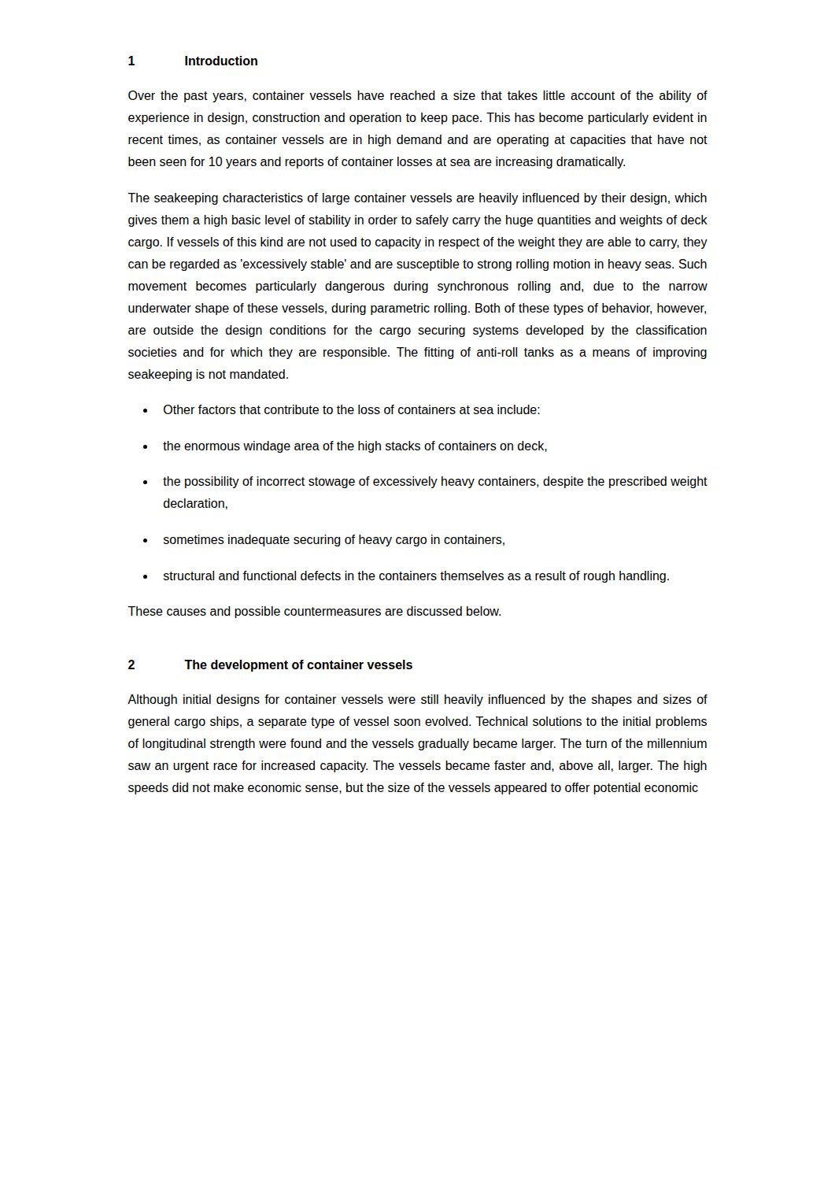1 Introduction
Over the past years, container vessels have reached a size that takes little account of the ability of experience in design, construction and operation to keep pace. This has become particularly evident in recent times, as container vessels are in high demand and are operating at capacities that have not been seen for 10 years and reports of container losses at sea are increasing dramatically.
The seakeeping characteristics of large container vessels are heavily influenced by their design, which gives them a high basic level of stability in order to safely carry the huge quantities and weights of deck cargo. If vessels of this kind are not used to capacity in respect of the weight they are able to carry, they can be regarded as 'excessively stable' and are susceptible to strong rolling motion in heavy seas. Such movement becomes particularly dangerous during synchronous rolling and, due to the narrow underwater shape of these vessels, during parametric rolling. Both of these types of behavior, however, are outside the design conditions for the cargo securing systems developed by the classification societies and for which they are responsible. The fitting of anti-roll tanks as a means of improving seakeeping is not mandated.
Other factors that contribute to the loss of containers at sea include:
the enormous windage area of the high stacks of containers on deck,
the possibility of incorrect stowage of excessively heavy containers, despite the prescribed weight declaration,
sometimes inadequate securing of heavy cargo in containers,
structural and functional defects in the containers themselves as a result of rough handling.
These causes and possible countermeasures are discussed below.
2 The development of container vessels
Although initial designs for container vessels were still heavily influenced by the shapes and sizes of general cargo ships, a separate type of vessel soon evolved. Technical solutions to the initial problems of longitudinal strength were found and the vessels gradually became larger. The turn of the millennium saw an urgent race for increased capacity. The vessels became faster and, above all, larger. The high speeds did not make economic sense, but the size of the vessels appeared to offer potential economic